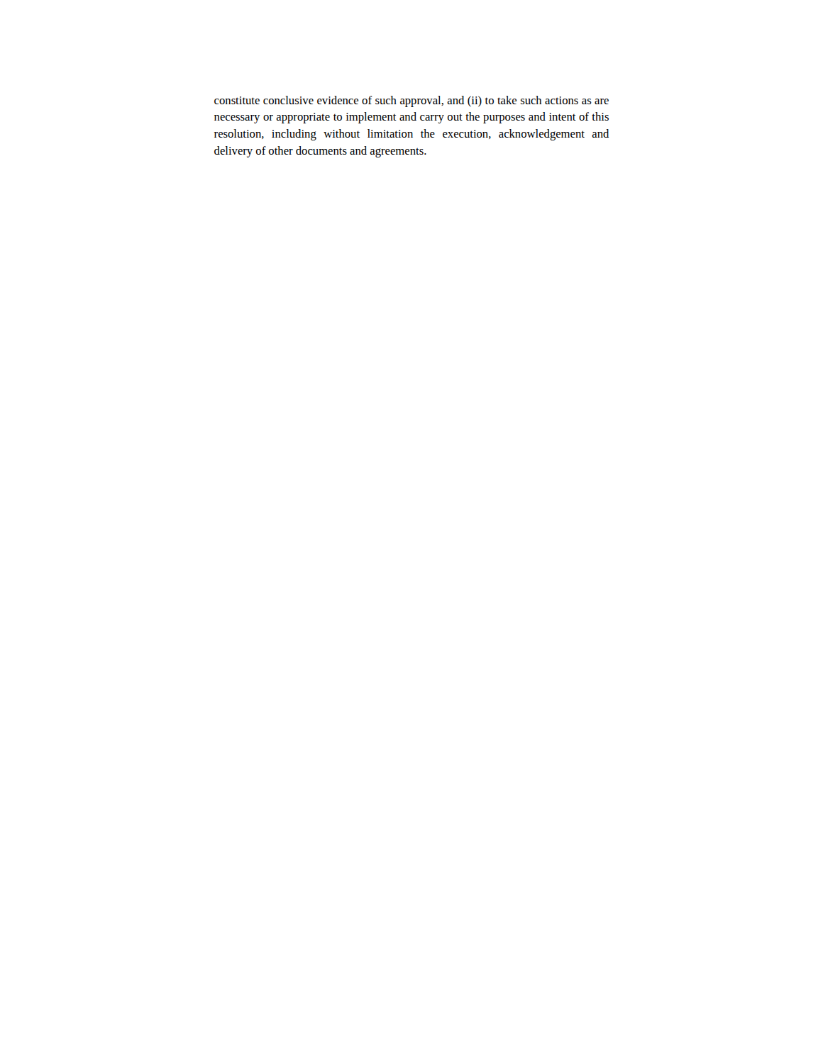constitute conclusive evidence of such approval, and (ii) to take such actions as are necessary or appropriate to implement and carry out the purposes and intent of this resolution, including without limitation the execution, acknowledgement and delivery of other documents and agreements.